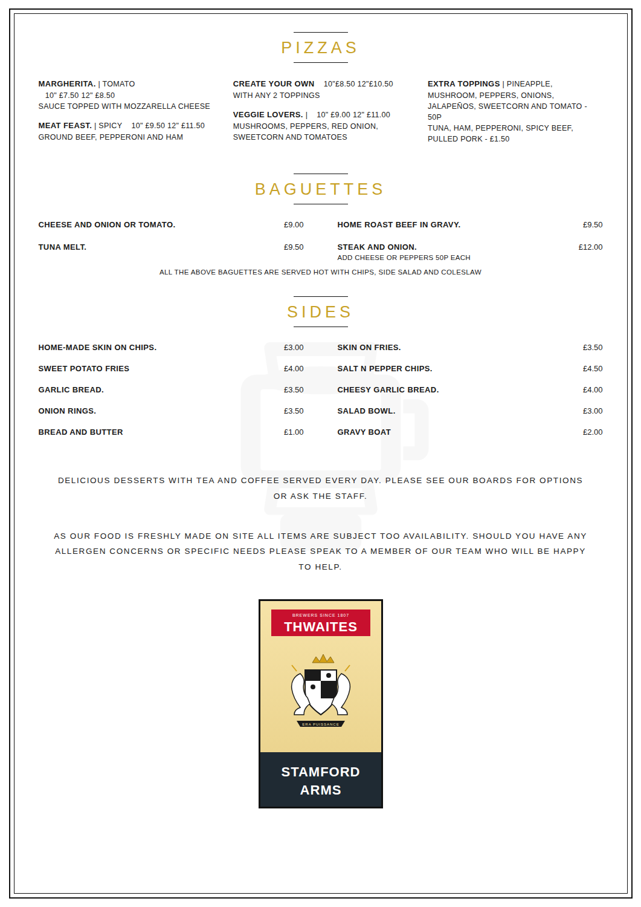Pizzas
Margherita. | Tomato 10" £7.50 12" £8.50
Sauce topped with Mozzarella Cheese
Meat Feast. | Spicy 10" £9.50 12" £11.50
Ground Beef, Pepperoni and Ham
Create Your Own 10"£8.50 12"£10.50
With any 2 toppings
Veggie Lovers. | 10" £9.00 12" £11.00
Mushrooms, Peppers, Red Onion, Sweetcorn and Tomatoes
Extra Toppings | Pineapple, Mushroom, Peppers, Onions, Jalapeños, Sweetcorn and Tomato - 50p
Tuna, Ham, Pepperoni, Spicy Beef, Pulled Pork - £1.50
Baguettes
Cheese and Onion or Tomato. £9.00
Tuna Melt. £9.50
Home Roast Beef in Gravy. £9.50
Steak and Onion. £12.00
Add Cheese or Peppers 50p each
All the above baguettes are served hot with chips, side salad and coleslaw
Sides
Home-Made Skin on Chips.£3.00
Sweet Potato Fries£4.00
Garlic Bread.£3.50
Onion Rings.£3.50
Bread and Butter£1.00
Skin on Fries.£3.50
Salt n Pepper Chips.£4.50
Cheesy Garlic Bread.£4.00
Salad Bowl.£3.00
Gravy Boat£2.00
Delicious desserts with tea and coffee served every day. Please see our boards for options or ask the staff.
As our food is freshly made on site all items are subject too availability. Should you have any allergen concerns or specific needs please speak to a member of our team who will be happy to help.
BREWERS SINCE 1807 THWAITES ERA PUISSANCE STAMFORD ARMS